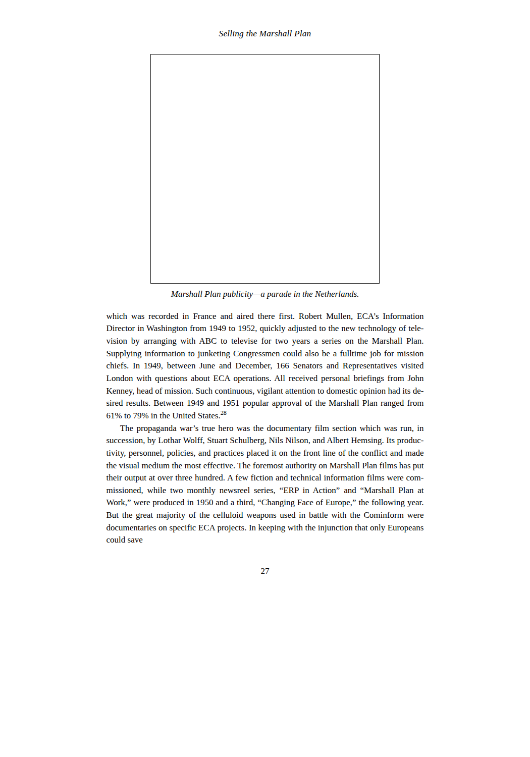Selling the Marshall Plan
Marshall Plan publicity—a parade in the Netherlands.
which was recorded in France and aired there first. Robert Mullen, ECA’s Information Director in Washington from 1949 to 1952, quickly adjusted to the new technology of television by arranging with ABC to televise for two years a series on the Marshall Plan. Supplying information to junketing Congressmen could also be a fulltime job for mission chiefs. In 1949, between June and December, 166 Senators and Representatives visited London with questions about ECA operations. All received personal briefings from John Kenney, head of mission. Such continuous, vigilant attention to domestic opinion had its desired results. Between 1949 and 1951 popular approval of the Marshall Plan ranged from 61% to 79% in the United States.28
The propaganda war’s true hero was the documentary film section which was run, in succession, by Lothar Wolff, Stuart Schulberg, Nils Nilson, and Albert Hemsing. Its productivity, personnel, policies, and practices placed it on the front line of the conflict and made the visual medium the most effective. The foremost authority on Marshall Plan films has put their output at over three hundred. A few fiction and technical information films were commissioned, while two monthly newsreel series, “ERP in Action” and “Marshall Plan at Work,” were produced in 1950 and a third, “Changing Face of Europe,” the following year. But the great majority of the celluloid weapons used in battle with the Cominform were documentaries on specific ECA projects. In keeping with the injunction that only Europeans could save
27